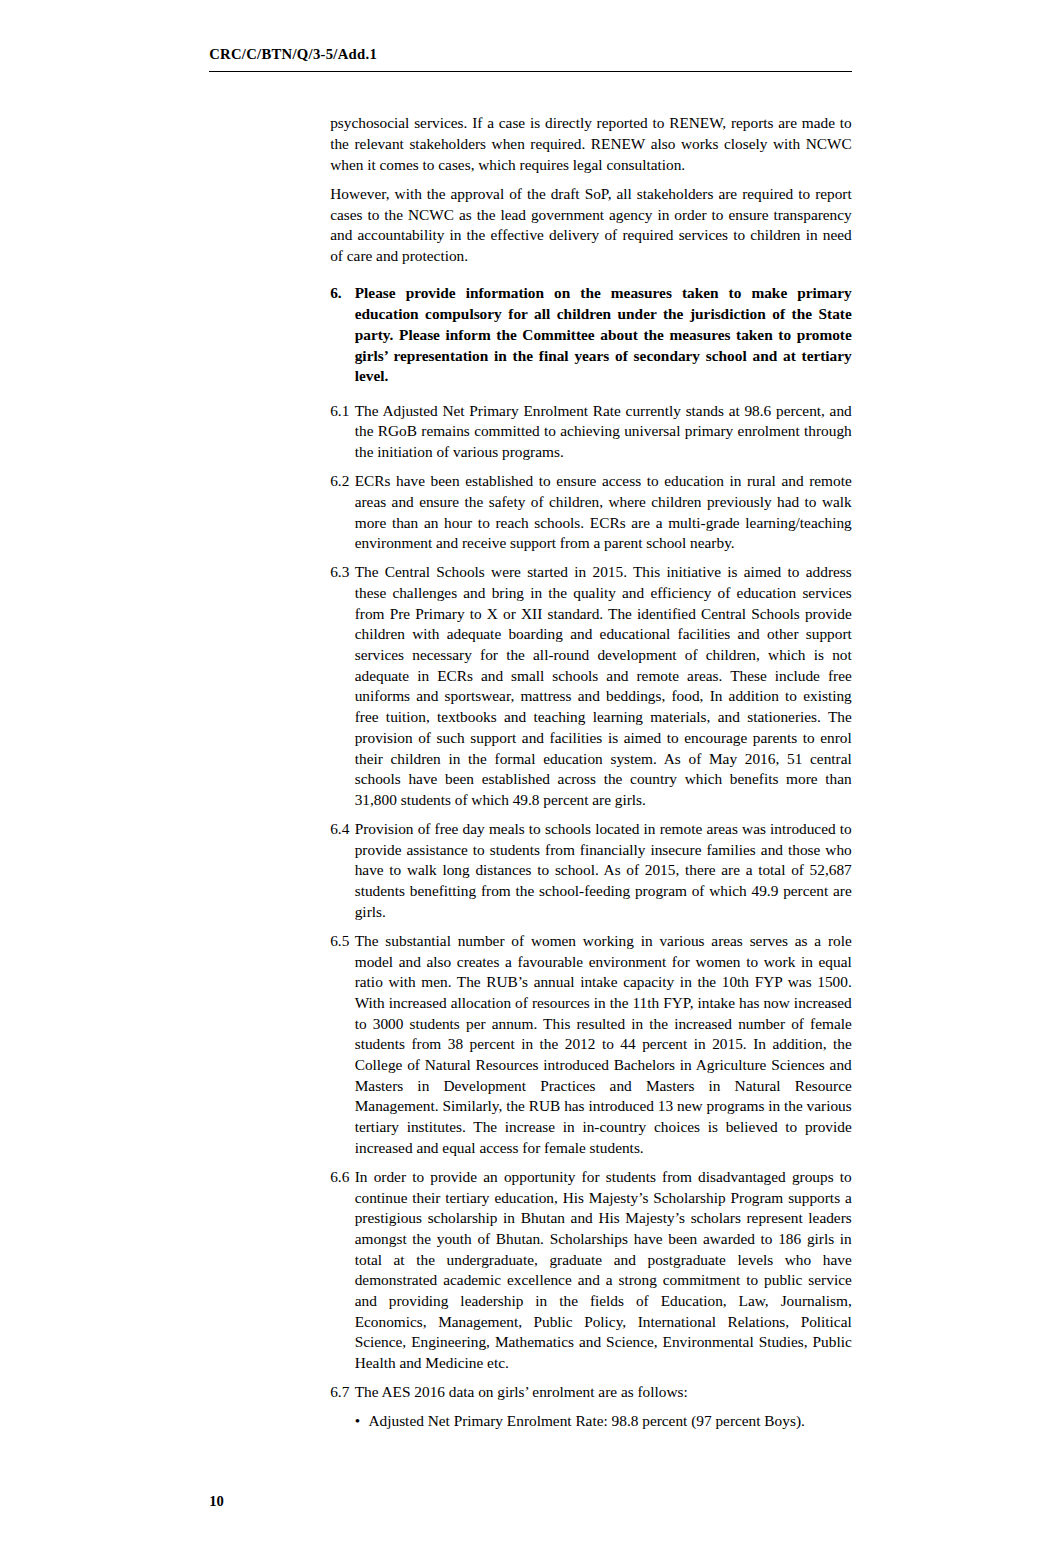CRC/C/BTN/Q/3-5/Add.1
psychosocial services. If a case is directly reported to RENEW, reports are made to the relevant stakeholders when required. RENEW also works closely with NCWC when it comes to cases, which requires legal consultation.
However, with the approval of the draft SoP, all stakeholders are required to report cases to the NCWC as the lead government agency in order to ensure transparency and accountability in the effective delivery of required services to children in need of care and protection.
6.
Please provide information on the measures taken to make primary education compulsory for all children under the jurisdiction of the State party. Please inform the Committee about the measures taken to promote girls’ representation in the final years of secondary school and at tertiary level.
6.1
The Adjusted Net Primary Enrolment Rate currently stands at 98.6 percent, and the RGoB remains committed to achieving universal primary enrolment through the initiation of various programs.
6.2
ECRs have been established to ensure access to education in rural and remote areas and ensure the safety of children, where children previously had to walk more than an hour to reach schools. ECRs are a multi-grade learning/teaching environment and receive support from a parent school nearby.
6.3
The Central Schools were started in 2015. This initiative is aimed to address these challenges and bring in the quality and efficiency of education services from Pre Primary to X or XII standard. The identified Central Schools provide children with adequate boarding and educational facilities and other support services necessary for the all-round development of children, which is not adequate in ECRs and small schools and remote areas. These include free uniforms and sportswear, mattress and beddings, food, In addition to existing free tuition, textbooks and teaching learning materials, and stationeries. The provision of such support and facilities is aimed to encourage parents to enrol their children in the formal education system. As of May 2016, 51 central schools have been established across the country which benefits more than 31,800 students of which 49.8 percent are girls.
6.4
Provision of free day meals to schools located in remote areas was introduced to provide assistance to students from financially insecure families and those who have to walk long distances to school. As of 2015, there are a total of 52,687 students benefitting from the school-feeding program of which 49.9 percent are girls.
6.5
The substantial number of women working in various areas serves as a role model and also creates a favourable environment for women to work in equal ratio with men. The RUB’s annual intake capacity in the 10th FYP was 1500. With increased allocation of resources in the 11th FYP, intake has now increased to 3000 students per annum. This resulted in the increased number of female students from 38 percent in the 2012 to 44 percent in 2015. In addition, the College of Natural Resources introduced Bachelors in Agriculture Sciences and Masters in Development Practices and Masters in Natural Resource Management. Similarly, the RUB has introduced 13 new programs in the various tertiary institutes. The increase in in-country choices is believed to provide increased and equal access for female students.
6.6
In order to provide an opportunity for students from disadvantaged groups to continue their tertiary education, His Majesty’s Scholarship Program supports a prestigious scholarship in Bhutan and His Majesty’s scholars represent leaders amongst the youth of Bhutan. Scholarships have been awarded to 186 girls in total at the undergraduate, graduate and postgraduate levels who have demonstrated academic excellence and a strong commitment to public service and providing leadership in the fields of Education, Law, Journalism, Economics, Management, Public Policy, International Relations, Political Science, Engineering, Mathematics and Science, Environmental Studies, Public Health and Medicine etc.
6.7
The AES 2016 data on girls’ enrolment are as follows:
Adjusted Net Primary Enrolment Rate: 98.8 percent (97 percent Boys).
10